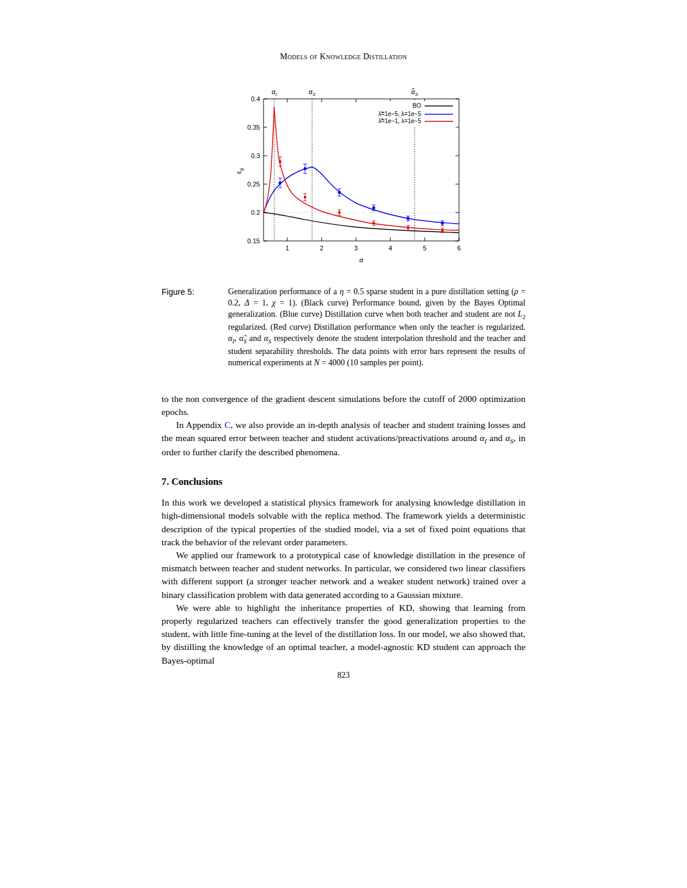Models of Knowledge Distillation
0.4 0.35 0.3 0.25 0.2 0.15 1 2 3 4 5 6 α εg αI αS α̃S BO λ̃=1e−5, λ=1e−5 λ̃=1e−1, λ=1e−5
Figure 5:
Generalization performance of a η = 0.5 sparse student in a pure distillation setting (ρ = 0.2, Δ = 1, χ = 1). (Black curve) Performance bound, given by the Bayes Optimal generalization. (Blue curve) Distillation curve when both teacher and student are not L2 regularized. (Red curve) Distillation performance when only the teacher is regularized. αI, α̃S and αS respectively denote the student interpolation threshold and the teacher and student separability thresholds. The data points with error bars represent the results of numerical experiments at N = 4000 (10 samples per point).
to the non convergence of the gradient descent simulations before the cutoff of 2000 optimization epochs.
In Appendix C, we also provide an in-depth analysis of teacher and student training losses and the mean squared error between teacher and student activations/preactivations around αI and αS, in order to further clarify the described phenomena.
7. Conclusions
In this work we developed a statistical physics framework for analysing knowledge distillation in high-dimensional models solvable with the replica method. The framework yields a deterministic description of the typical properties of the studied model, via a set of fixed point equations that track the behavior of the relevant order parameters.
We applied our framework to a prototypical case of knowledge distillation in the presence of mismatch between teacher and student networks. In particular, we considered two linear classifiers with different support (a stronger teacher network and a weaker student network) trained over a binary classification problem with data generated according to a Gaussian mixture.
We were able to highlight the inheritance properties of KD, showing that learning from properly regularized teachers can effectively transfer the good generalization properties to the student, with little fine-tuning at the level of the distillation loss. In our model, we also showed that, by distilling the knowledge of an optimal teacher, a model-agnostic KD student can approach the Bayes-optimal
823